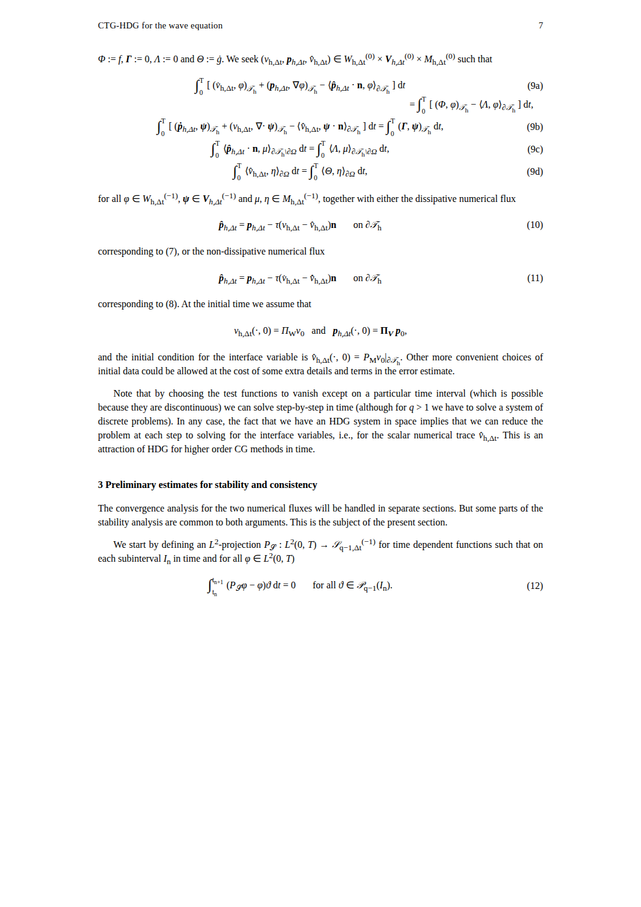CTG-HDG for the wave equation 7
Φ := f, Γ := 0, Λ := 0 and Θ := ġ. We seek (vh,Δt, ph,Δt, v̂h,Δt) ∈ Wh,Δt(0) × Vh,Δt(0) × Mh,Δt(0) such that
| ∫ T 0 [ ( v̇ h,Δt , φ ) 𝒯 h + ( p h,Δt , ∇ φ ) 𝒯 h − ⟨ p̂ h,Δt · n , φ ⟩ ∂𝒯 h ] d t | (9a) |
| = ∫ T 0 [ ( Φ , φ ) 𝒯 h − ⟨ Λ , φ ⟩ ∂𝒯 h ] d t , |
| ∫ T 0 [ ( ṗ h,Δt , ψ ) 𝒯 h + ( v h,Δt , ∇· ψ ) 𝒯 h − ⟨ v̂ h,Δt , ψ · n ⟩ ∂𝒯 h ] d t = ∫ T 0 ( Γ , ψ ) 𝒯 h d t , | (9b) |
| ∫ T 0 ⟨ p̂ h,Δt · n , μ ⟩ ∂𝒯 h \∂Ω d t = ∫ T 0 ⟨ Λ , μ ⟩ ∂𝒯 h \∂Ω d t , | (9c) |
| ∫ T 0 ⟨ v̂ h,Δt , η ⟩ ∂Ω d t = ∫ T 0 ⟨ Θ , η ⟩ ∂Ω d t , | (9d) |
for all φ ∈ Wh,Δt(−1), ψ ∈ Vh,Δt(−1) and μ, η ∈ Mh,Δt(−1), together with either the dissipative numerical flux
| p̂ h,Δt = p h,Δt − τ ( v h,Δt − v̂ h,Δt ) n on ∂𝒯 h | (10) |
corresponding to (7), or the non-dissipative numerical flux
| p̂ h,Δt = p h,Δt − τ ( v̇ h,Δt − v̂̇ h,Δt ) n on ∂𝒯 h | (11) |
corresponding to (8). At the initial time we assume that
| v h,Δt (·, 0) = Π W v 0 and p h,Δt (·, 0) = Π V p 0 , |
and the initial condition for the interface variable is v̂h,Δt(·, 0) = PMv0|∂𝒯h. Other more convenient choices of initial data could be allowed at the cost of some extra details and terms in the error estimate.
Note that by choosing the test functions to vanish except on a particular time interval (which is possible because they are discontinuous) we can solve step-by-step in time (although for q > 1 we have to solve a system of discrete problems). In any case, the fact that we have an HDG system in space implies that we can reduce the problem at each step to solving for the interface variables, i.e., for the scalar numerical trace v̂h,Δt. This is an attraction of HDG for higher order CG methods in time.
3 Preliminary estimates for stability and consistency
The convergence analysis for the two numerical fluxes will be handled in separate sections. But some parts of the stability analysis are common to both arguments. This is the subject of the present section.
We start by defining an L2-projection P𝒮 : L2(0, T) → 𝒮q−1,Δt(−1) for time dependent functions such that on each subinterval In in time and for all φ ∈ L2(0, T)
| ∫ t n+1 t n ( P 𝒮 φ − φ ) ϑ d t = 0 for all ϑ ∈ 𝒫 q−1 ( I n ). | (12) |